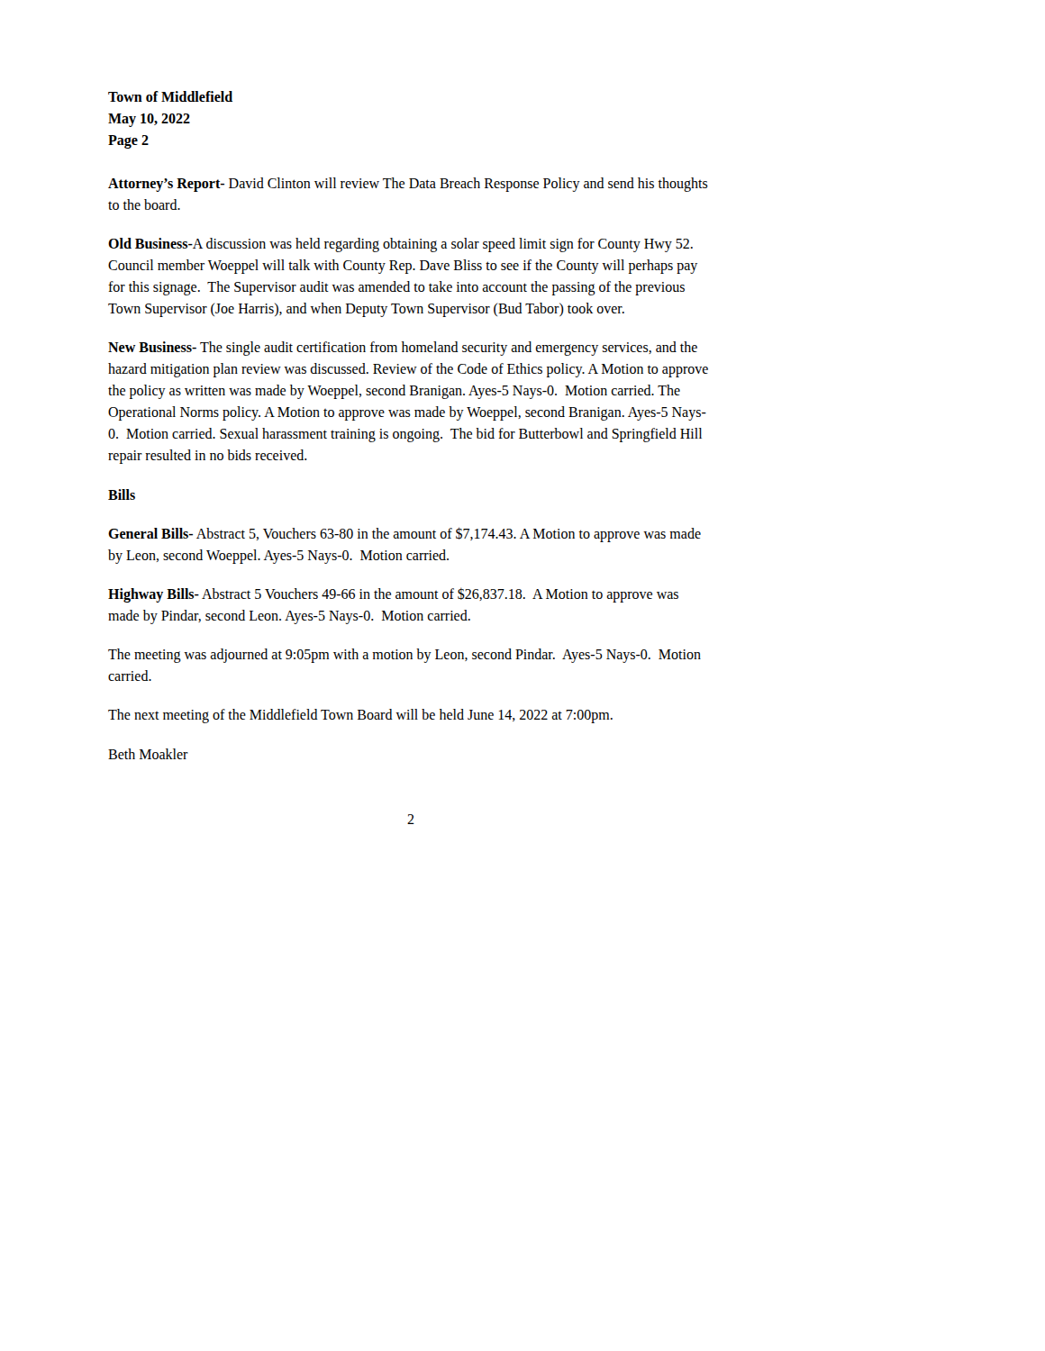Town of Middlefield
May 10, 2022
Page 2
Attorney’s Report- David Clinton will review The Data Breach Response Policy and send his thoughts to the board.
Old Business-A discussion was held regarding obtaining a solar speed limit sign for County Hwy 52. Council member Woeppel will talk with County Rep. Dave Bliss to see if the County will perhaps pay for this signage. The Supervisor audit was amended to take into account the passing of the previous Town Supervisor (Joe Harris), and when Deputy Town Supervisor (Bud Tabor) took over.
New Business- The single audit certification from homeland security and emergency services, and the hazard mitigation plan review was discussed. Review of the Code of Ethics policy. A Motion to approve the policy as written was made by Woeppel, second Branigan. Ayes-5 Nays-0. Motion carried. The Operational Norms policy. A Motion to approve was made by Woeppel, second Branigan. Ayes-5 Nays-0. Motion carried. Sexual harassment training is ongoing. The bid for Butterbowl and Springfield Hill repair resulted in no bids received.
Bills
General Bills- Abstract 5, Vouchers 63-80 in the amount of $7,174.43. A Motion to approve was made by Leon, second Woeppel. Ayes-5 Nays-0. Motion carried.
Highway Bills- Abstract 5 Vouchers 49-66 in the amount of $26,837.18. A Motion to approve was made by Pindar, second Leon. Ayes-5 Nays-0. Motion carried.
The meeting was adjourned at 9:05pm with a motion by Leon, second Pindar. Ayes-5 Nays-0. Motion carried.
The next meeting of the Middlefield Town Board will be held June 14, 2022 at 7:00pm.
Beth Moakler
2